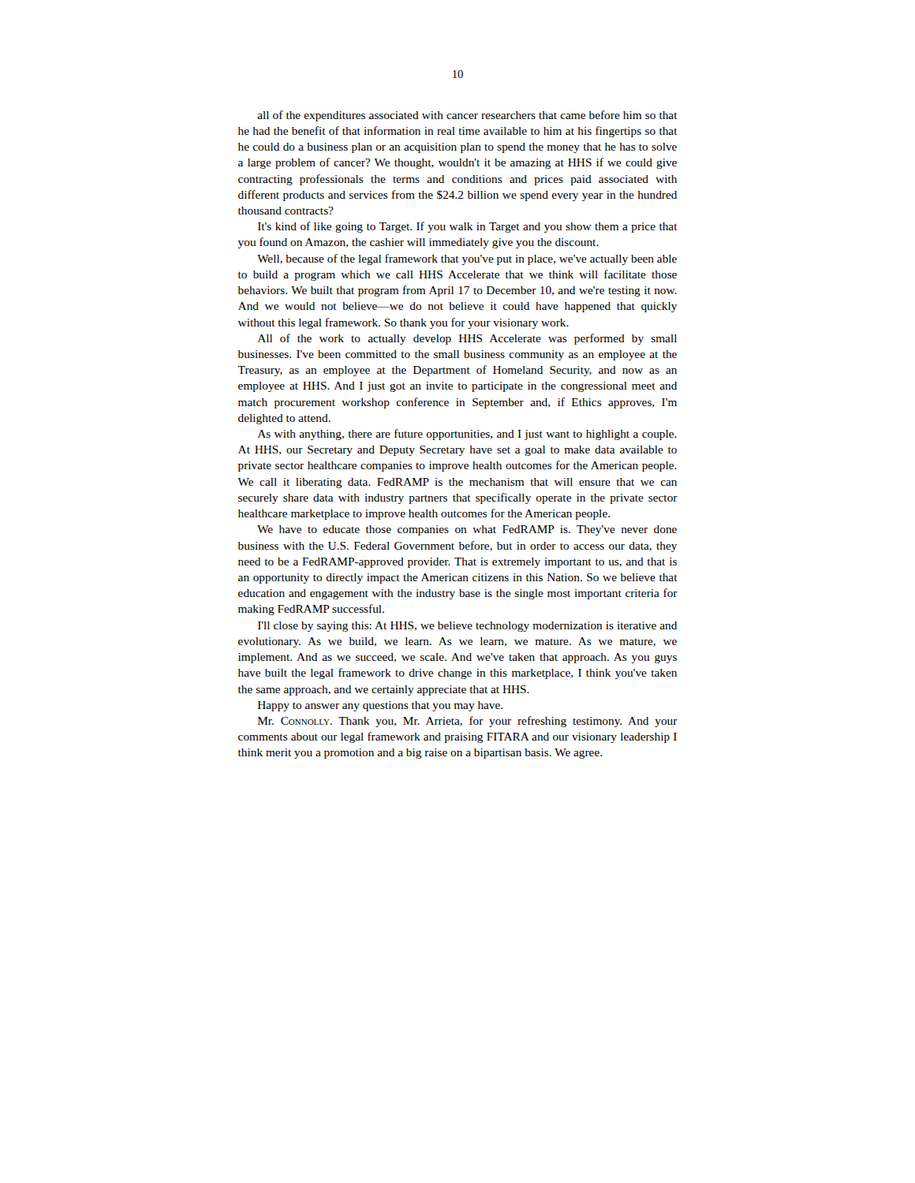10
all of the expenditures associated with cancer researchers that came before him so that he had the benefit of that information in real time available to him at his fingertips so that he could do a business plan or an acquisition plan to spend the money that he has to solve a large problem of cancer? We thought, wouldn't it be amazing at HHS if we could give contracting professionals the terms and conditions and prices paid associated with different products and services from the $24.2 billion we spend every year in the hundred thousand contracts?
It's kind of like going to Target. If you walk in Target and you show them a price that you found on Amazon, the cashier will immediately give you the discount.
Well, because of the legal framework that you've put in place, we've actually been able to build a program which we call HHS Accelerate that we think will facilitate those behaviors. We built that program from April 17 to December 10, and we're testing it now. And we would not believe—we do not believe it could have happened that quickly without this legal framework. So thank you for your visionary work.
All of the work to actually develop HHS Accelerate was performed by small businesses. I've been committed to the small business community as an employee at the Treasury, as an employee at the Department of Homeland Security, and now as an employee at HHS. And I just got an invite to participate in the congressional meet and match procurement workshop conference in September and, if Ethics approves, I'm delighted to attend.
As with anything, there are future opportunities, and I just want to highlight a couple. At HHS, our Secretary and Deputy Secretary have set a goal to make data available to private sector healthcare companies to improve health outcomes for the American people. We call it liberating data. FedRAMP is the mechanism that will ensure that we can securely share data with industry partners that specifically operate in the private sector healthcare marketplace to improve health outcomes for the American people.
We have to educate those companies on what FedRAMP is. They've never done business with the U.S. Federal Government before, but in order to access our data, they need to be a FedRAMP-approved provider. That is extremely important to us, and that is an opportunity to directly impact the American citizens in this Nation. So we believe that education and engagement with the industry base is the single most important criteria for making FedRAMP successful.
I'll close by saying this: At HHS, we believe technology modernization is iterative and evolutionary. As we build, we learn. As we learn, we mature. As we mature, we implement. And as we succeed, we scale. And we've taken that approach. As you guys have built the legal framework to drive change in this marketplace, I think you've taken the same approach, and we certainly appreciate that at HHS.
Happy to answer any questions that you may have.
Mr. Connolly. Thank you, Mr. Arrieta, for your refreshing testimony. And your comments about our legal framework and praising FITARA and our visionary leadership I think merit you a promotion and a big raise on a bipartisan basis. We agree.